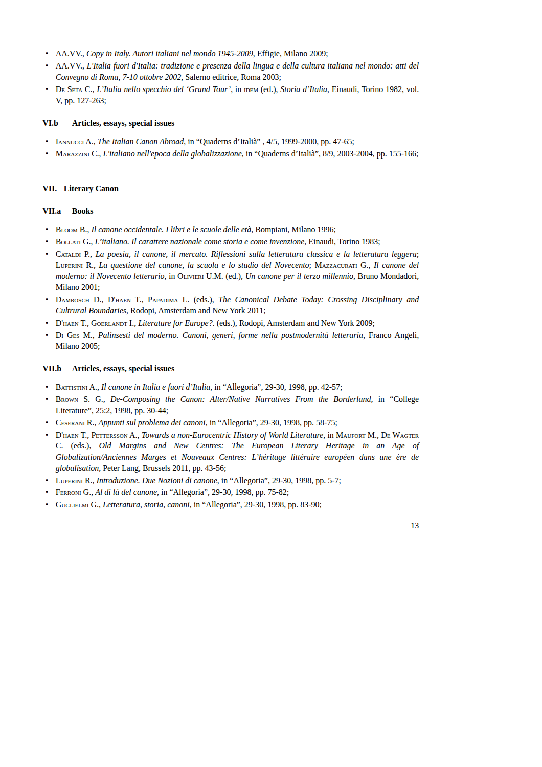AA.VV., Copy in Italy. Autori italiani nel mondo 1945-2009, Effigie, Milano 2009;
AA.VV., L'Italia fuori d'Italia: tradizione e presenza della lingua e della cultura italiana nel mondo: atti del Convegno di Roma, 7-10 ottobre 2002, Salerno editrice, Roma 2003;
De Seta C., L’Italia nello specchio del ‘Grand Tour’, in idem (ed.), Storia d’Italia, Einaudi, Torino 1982, vol. V, pp. 127-263;
VI.b Articles, essays, special issues
Iannucci A., The Italian Canon Abroad, in “Quaderns d’Italià” , 4/5, 1999-2000, pp. 47-65;
Marazzini C., L'italiano nell'epoca della globalizzazione, in “Quaderns d’Italià”, 8/9, 2003-2004, pp. 155-166;
VII. Literary Canon
VII.a Books
Bloom B., Il canone occidentale. I libri e le scuole delle età, Bompiani, Milano 1996;
Bollati G., L’italiano. Il carattere nazionale come storia e come invenzione, Einaudi, Torino 1983;
Cataldi P., La poesia, il canone, il mercato. Riflessioni sulla letteratura classica e la letteratura leggera; Luperini R., La questione del canone, la scuola e lo studio del Novecento; Mazzacurati G., Il canone del moderno: il Novecento letterario, in Olivieri U.M. (ed.), Un canone per il terzo millennio, Bruno Mondadori, Milano 2001;
Damrosch D., D'haen T., Papadima L. (eds.), The Canonical Debate Today: Crossing Disciplinary and Cultrural Boundaries, Rodopi, Amsterdam and New York 2011;
D'haen T., Goerlandt I., Literature for Europe?. (eds.), Rodopi, Amsterdam and New York 2009;
Di Ges M., Palinsesti del moderno. Canoni, generi, forme nella postmodernità letteraria, Franco Angeli, Milano 2005;
VII.b Articles, essays, special issues
Battistini A., Il canone in Italia e fuori d’Italia, in “Allegoria”, 29-30, 1998, pp. 42-57;
Brown S. G., De-Composing the Canon: Alter/Native Narratives From the Borderland, in “College Literature”, 25:2, 1998, pp. 30-44;
Ceserani R., Appunti sul problema dei canoni, in “Allegoria”, 29-30, 1998, pp. 58-75;
D'haen T., Pettersson A., Towards a non-Eurocentric History of World Literature, in Maufort M., De Wagter C. (eds.), Old Margins and New Centres: The European Literary Heritage in an Age of Globalization/Anciennes Marges et Nouveaux Centres: L’héritage littéraire européen dans une ère de globalisation, Peter Lang, Brussels 2011, pp. 43-56;
Luperini R., Introduzione. Due Nozioni di canone, in “Allegoria”, 29-30, 1998, pp. 5-7;
Ferroni G., Al di là del canone, in “Allegoria”, 29-30, 1998, pp. 75-82;
Guglielmi G., Letteratura, storia, canoni, in “Allegoria”, 29-30, 1998, pp. 83-90;
13